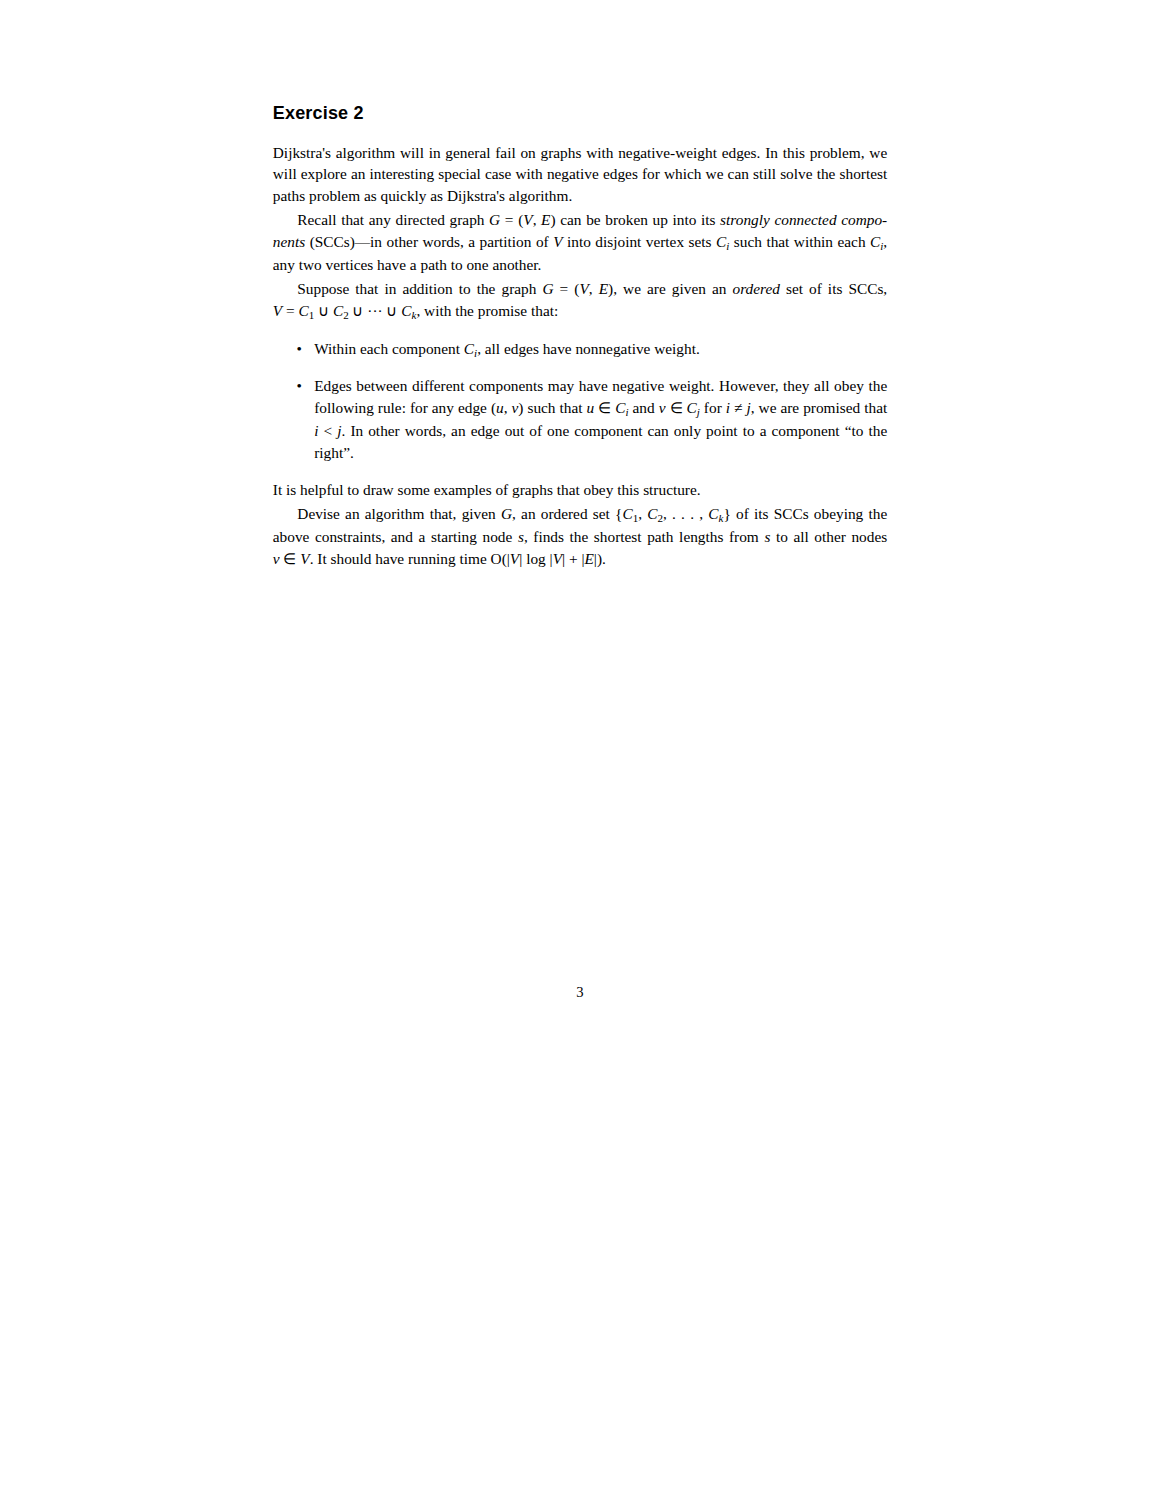Exercise 2
Dijkstra's algorithm will in general fail on graphs with negative-weight edges. In this problem, we will explore an interesting special case with negative edges for which we can still solve the shortest paths problem as quickly as Dijkstra's algorithm.
Recall that any directed graph G = (V, E) can be broken up into its strongly connected components (SCCs)—in other words, a partition of V into disjoint vertex sets Ci such that within each Ci, any two vertices have a path to one another.
Suppose that in addition to the graph G = (V, E), we are given an ordered set of its SCCs, V = C1 ∪ C2 ∪ ··· ∪ Ck, with the promise that:
Within each component Ci, all edges have nonnegative weight.
Edges between different components may have negative weight. However, they all obey the following rule: for any edge (u, v) such that u ∈ Ci and v ∈ Cj for i ≠ j, we are promised that i < j. In other words, an edge out of one component can only point to a component “to the right”.
It is helpful to draw some examples of graphs that obey this structure.
Devise an algorithm that, given G, an ordered set {C1, C2, . . . , Ck} of its SCCs obeying the above constraints, and a starting node s, finds the shortest path lengths from s to all other nodes v ∈ V. It should have running time O(|V| log |V| + |E|).
3